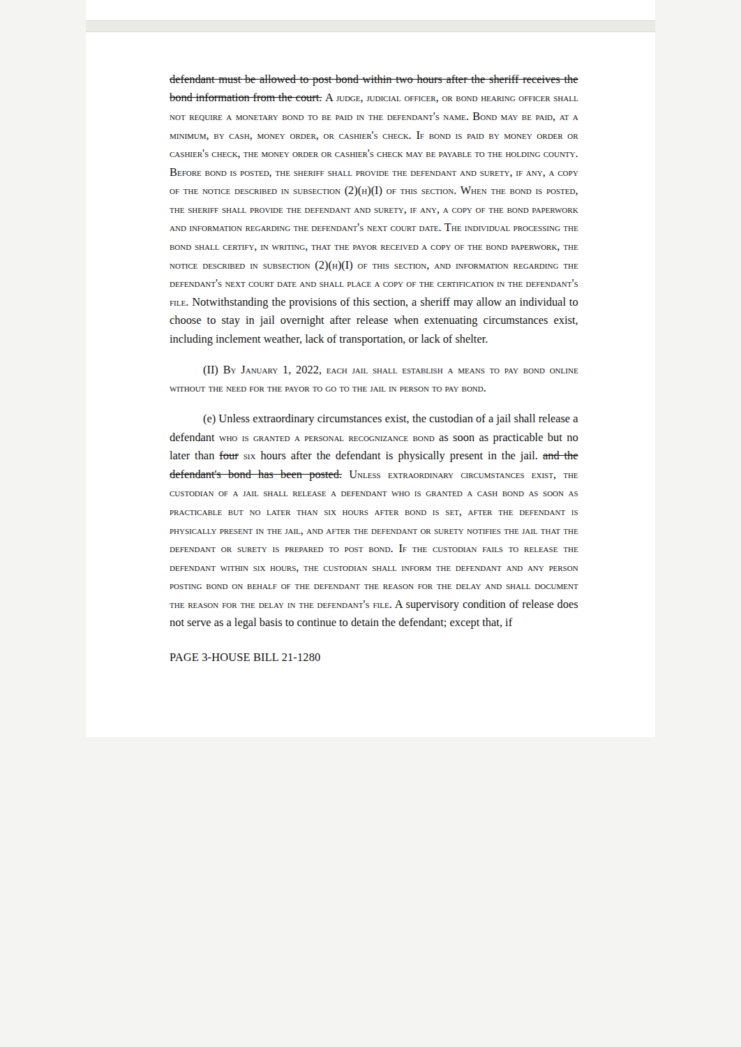defendant must be allowed to post bond within two hours after the sheriff receives the bond information from the court. A judge, judicial officer, or bond hearing officer shall not require a monetary bond to be paid in the defendant's name. Bond may be paid, at a minimum, by cash, money order, or cashier's check. If bond is paid by money order or cashier's check, the money order or cashier's check may be payable to the holding county. Before bond is posted, the sheriff shall provide the defendant and surety, if any, a copy of the notice described in subsection (2)(h)(I) of this section. When the bond is posted, the sheriff shall provide the defendant and surety, if any, a copy of the bond paperwork and information regarding the defendant's next court date. The individual processing the bond shall certify, in writing, that the payor received a copy of the bond paperwork, the notice described in subsection (2)(h)(I) of this section, and information regarding the defendant's next court date and shall place a copy of the certification in the defendant's file. Notwithstanding the provisions of this section, a sheriff may allow an individual to choose to stay in jail overnight after release when extenuating circumstances exist, including inclement weather, lack of transportation, or lack of shelter.
(II) By January 1, 2022, each jail shall establish a means to pay bond online without the need for the payor to go to the jail in person to pay bond.
(e) Unless extraordinary circumstances exist, the custodian of a jail shall release a defendant who is granted a personal recognizance bond as soon as practicable but no later than four six hours after the defendant is physically present in the jail. and the defendant's bond has been posted. Unless extraordinary circumstances exist, the custodian of a jail shall release a defendant who is granted a cash bond as soon as practicable but no later than six hours after bond is set, after the defendant is physically present in the jail, and after the defendant or surety notifies the jail that the defendant or surety is prepared to post bond. If the custodian fails to release the defendant within six hours, the custodian shall inform the defendant and any person posting bond on behalf of the defendant the reason for the delay and shall document the reason for the delay in the defendant's file. A supervisory condition of release does not serve as a legal basis to continue to detain the defendant; except that, if
PAGE 3-HOUSE BILL 21-1280